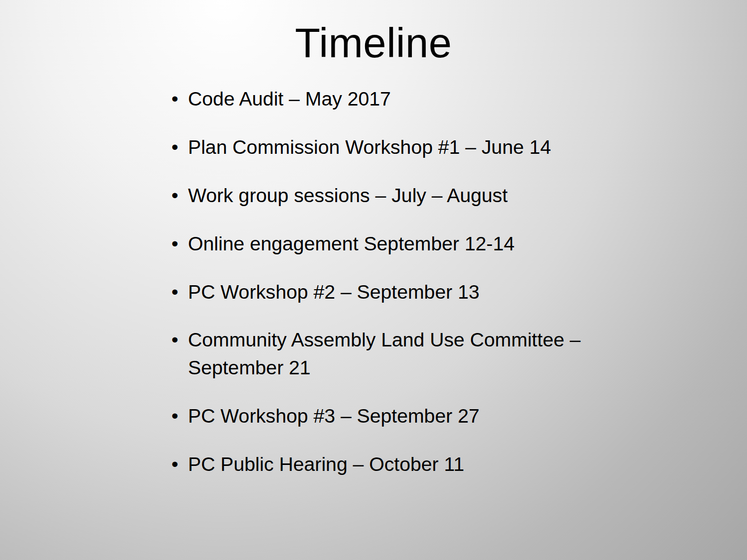Timeline
Code Audit – May 2017
Plan Commission Workshop #1 – June 14
Work group sessions – July – August
Online engagement September 12-14
PC Workshop #2 – September 13
Community Assembly Land Use Committee – September 21
PC Workshop #3 – September 27
PC Public Hearing – October 11